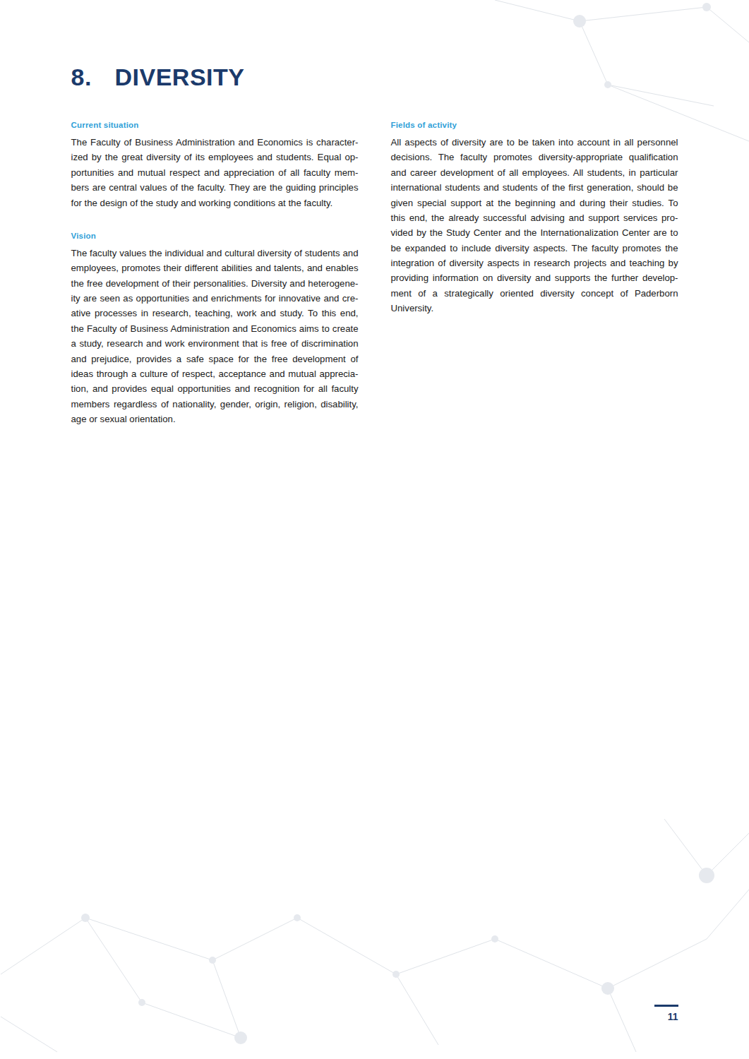8. DIVERSITY
Current situation
The Faculty of Business Administration and Economics is characterized by the great diversity of its employees and students. Equal opportunities and mutual respect and appreciation of all faculty members are central values of the faculty. They are the guiding principles for the design of the study and working conditions at the faculty.
Vision
The faculty values the individual and cultural diversity of students and employees, promotes their different abilities and talents, and enables the free development of their personalities. Diversity and heterogeneity are seen as opportunities and enrichments for innovative and creative processes in research, teaching, work and study. To this end, the Faculty of Business Administration and Economics aims to create a study, research and work environment that is free of discrimination and prejudice, provides a safe space for the free development of ideas through a culture of respect, acceptance and mutual appreciation, and provides equal opportunities and recognition for all faculty members regardless of nationality, gender, origin, religion, disability, age or sexual orientation.
Fields of activity
All aspects of diversity are to be taken into account in all personnel decisions. The faculty promotes diversity-appropriate qualification and career development of all employees. All students, in particular international students and students of the first generation, should be given special support at the beginning and during their studies. To this end, the already successful advising and support services provided by the Study Center and the Internationalization Center are to be expanded to include diversity aspects. The faculty promotes the integration of diversity aspects in research projects and teaching by providing information on diversity and supports the further development of a strategically oriented diversity concept of Paderborn University.
11